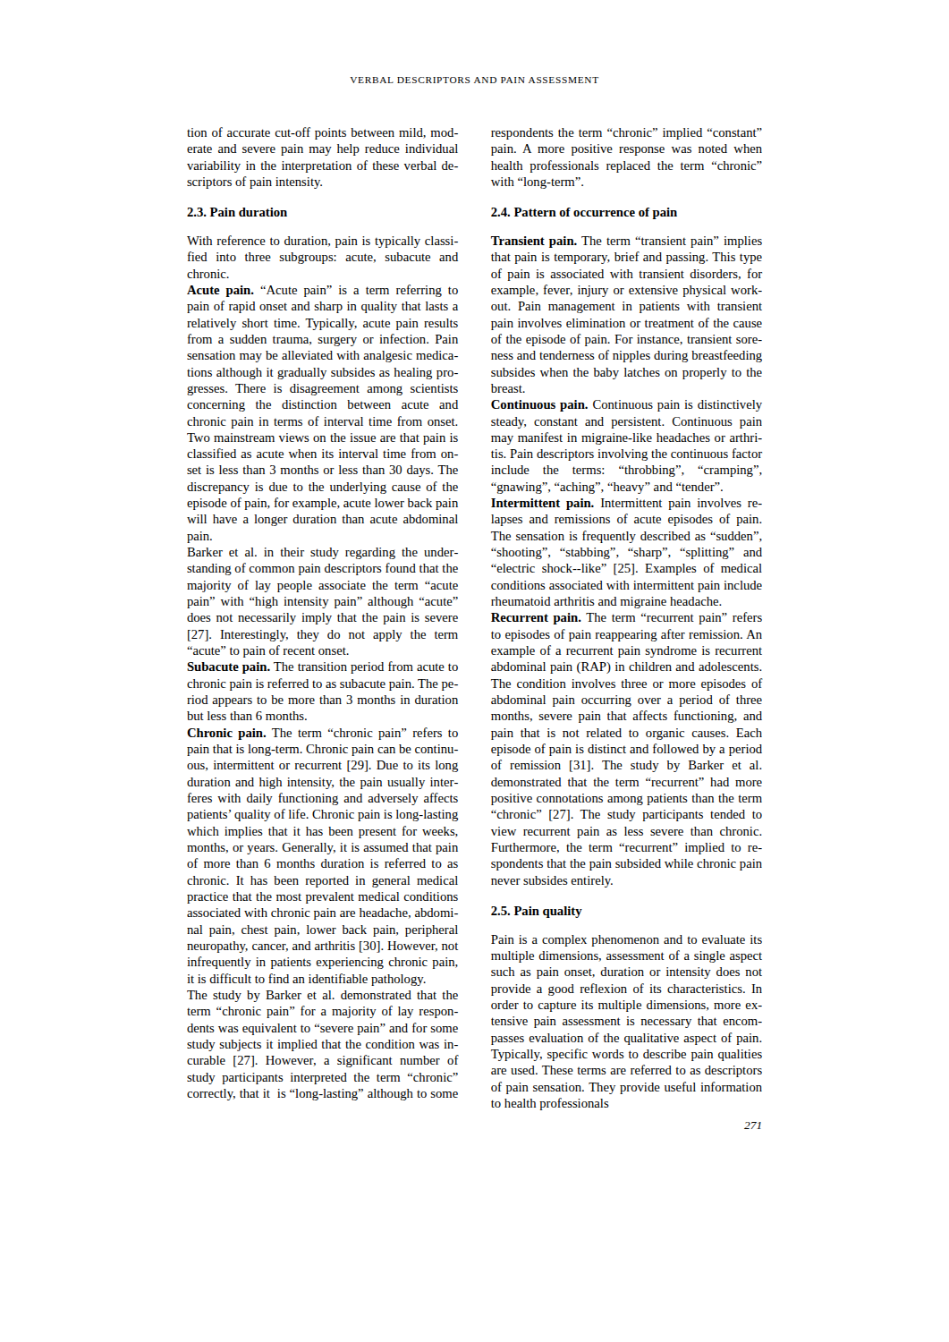VERBAL DESCRIPTORS AND PAIN ASSESSMENT
tion of accurate cut-off points between mild, moderate and severe pain may help reduce individual variability in the interpretation of these verbal descriptors of pain intensity.
2.3. Pain duration
With reference to duration, pain is typically classified into three subgroups: acute, subacute and chronic.
Acute pain. “Acute pain” is a term referring to pain of rapid onset and sharp in quality that lasts a relatively short time. Typically, acute pain results from a sudden trauma, surgery or infection. Pain sensation may be alleviated with analgesic medications although it gradually subsides as healing progresses. There is disagreement among scientists concerning the distinction between acute and chronic pain in terms of interval time from onset. Two mainstream views on the issue are that pain is classified as acute when its interval time from onset is less than 3 months or less than 30 days. The discrepancy is due to the underlying cause of the episode of pain, for example, acute lower back pain will have a longer duration than acute abdominal pain.
Barker et al. in their study regarding the understanding of common pain descriptors found that the majority of lay people associate the term “acute pain” with “high intensity pain” although “acute” does not necessarily imply that the pain is severe [27]. Interestingly, they do not apply the term “acute” to pain of recent onset.
Subacute pain. The transition period from acute to chronic pain is referred to as subacute pain. The period appears to be more than 3 months in duration but less than 6 months.
Chronic pain. The term “chronic pain” refers to pain that is long-term. Chronic pain can be continuous, intermittent or recurrent [29]. Due to its long duration and high intensity, the pain usually interferes with daily functioning and adversely affects patients’ quality of life. Chronic pain is long-lasting which implies that it has been present for weeks, months, or years. Generally, it is assumed that pain of more than 6 months duration is referred to as chronic. It has been reported in general medical practice that the most prevalent medical conditions associated with chronic pain are headache, abdominal pain, chest pain, lower back pain, peripheral neuropathy, cancer, and arthritis [30]. However, not infrequently in patients experiencing chronic pain, it is difficult to find an identifiable pathology.
The study by Barker et al. demonstrated that the term “chronic pain” for a majority of lay respondents was equivalent to “severe pain” and for some study subjects it implied that the condition was incurable [27]. However, a significant number of study participants interpreted the term “chronic” correctly, that it is “long-lasting” although to some respondents the term “chronic” implied “constant” pain. A more positive response was noted when health professionals replaced the term “chronic” with “long-term”.
2.4. Pattern of occurrence of pain
Transient pain. The term “transient pain” implies that pain is temporary, brief and passing. This type of pain is associated with transient disorders, for example, fever, injury or extensive physical work-out. Pain management in patients with transient pain involves elimination or treatment of the cause of the episode of pain. For instance, transient soreness and tenderness of nipples during breastfeeding subsides when the baby latches on properly to the breast.
Continuous pain. Continuous pain is distinctively steady, constant and persistent. Continuous pain may manifest in migraine-like headaches or arthritis. Pain descriptors involving the continuous factor include the terms: “throbbing”, “cramping”, “gnawing”, “aching”, “heavy” and “tender”.
Intermittent pain. Intermittent pain involves relapses and remissions of acute episodes of pain. The sensation is frequently described as “sudden”, “shooting”, “stabbing”, “sharp”, “splitting” and “electric shock--like” [25]. Examples of medical conditions associated with intermittent pain include rheumatoid arthritis and migraine headache.
Recurrent pain. The term “recurrent pain” refers to episodes of pain reappearing after remission. An example of a recurrent pain syndrome is recurrent abdominal pain (RAP) in children and adolescents. The condition involves three or more episodes of abdominal pain occurring over a period of three months, severe pain that affects functioning, and pain that is not related to organic causes. Each episode of pain is distinct and followed by a period of remission [31]. The study by Barker et al. demonstrated that the term “recurrent” had more positive connotations among patients than the term “chronic” [27]. The study participants tended to view recurrent pain as less severe than chronic. Furthermore, the term “recurrent” implied to respondents that the pain subsided while chronic pain never subsides entirely.
2.5. Pain quality
Pain is a complex phenomenon and to evaluate its multiple dimensions, assessment of a single aspect such as pain onset, duration or intensity does not provide a good reflexion of its characteristics. In order to capture its multiple dimensions, more extensive pain assessment is necessary that encompasses evaluation of the qualitative aspect of pain. Typically, specific words to describe pain qualities are used. These terms are referred to as descriptors of pain sensation. They provide useful information to health professionals
271